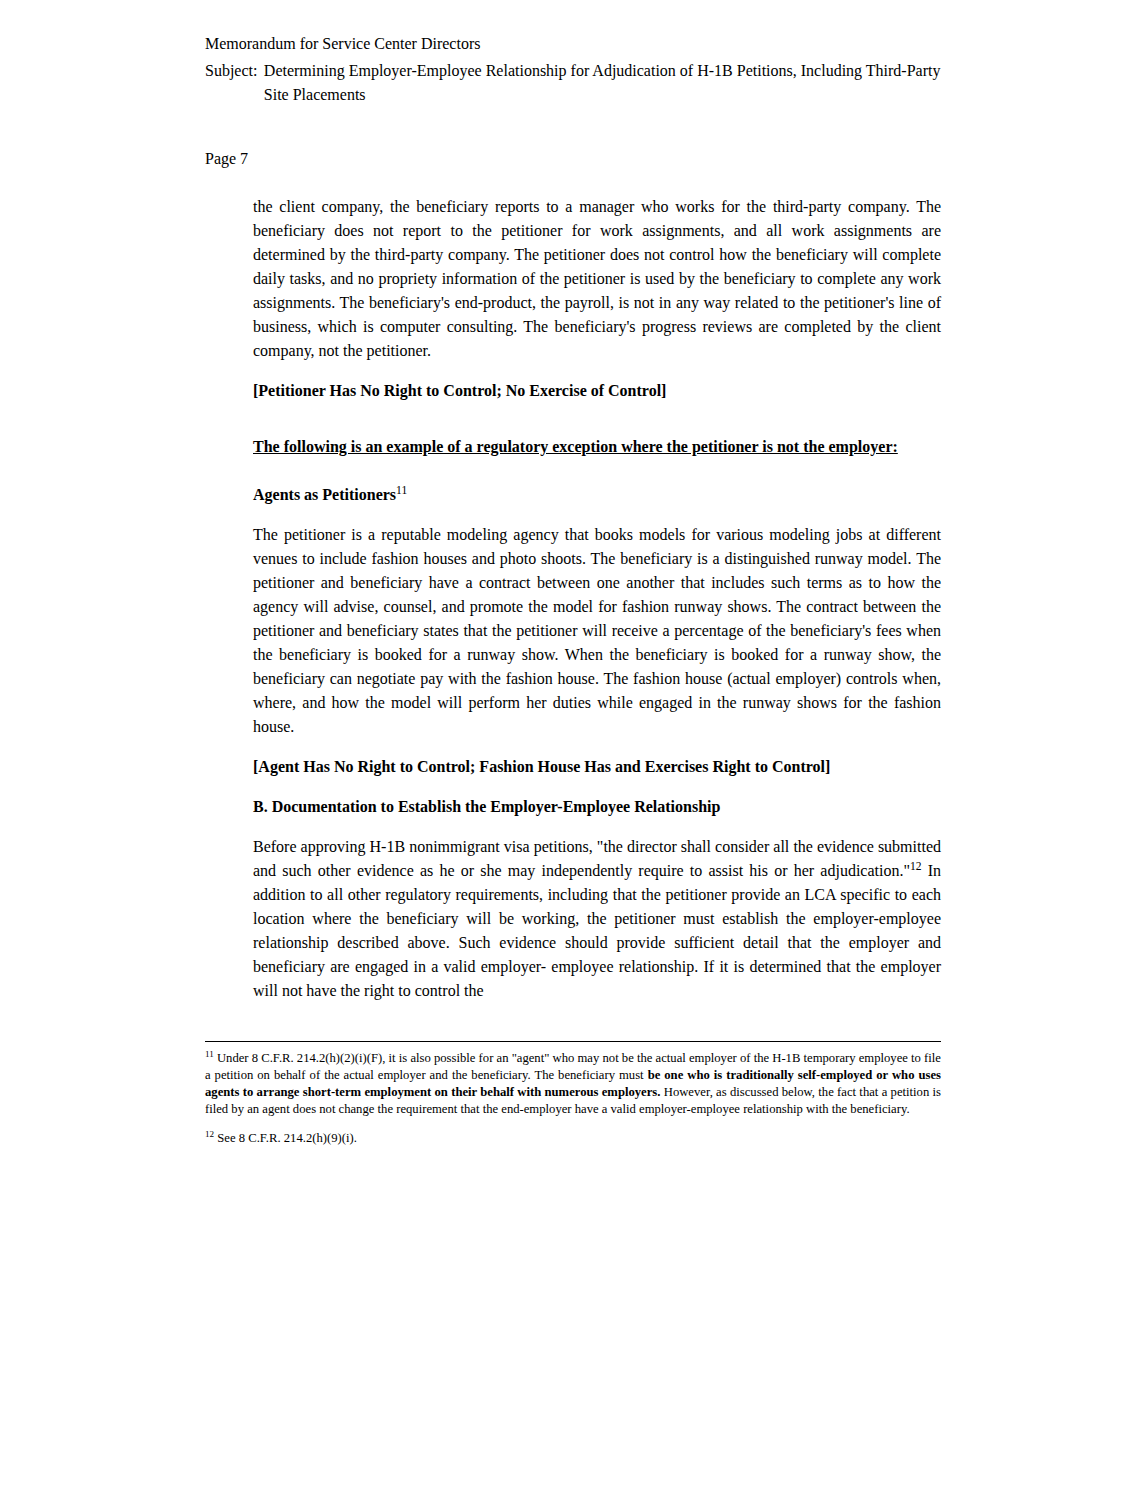Memorandum for Service Center Directors
Subject: Determining Employer-Employee Relationship for Adjudication of H-1B Petitions, Including Third-Party Site Placements
Page 7
the client company, the beneficiary reports to a manager who works for the third-party company. The beneficiary does not report to the petitioner for work assignments, and all work assignments are determined by the third-party company. The petitioner does not control how the beneficiary will complete daily tasks, and no propriety information of the petitioner is used by the beneficiary to complete any work assignments. The beneficiary's end-product, the payroll, is not in any way related to the petitioner's line of business, which is computer consulting. The beneficiary's progress reviews are completed by the client company, not the petitioner.
[Petitioner Has No Right to Control; No Exercise of Control]
The following is an example of a regulatory exception where the petitioner is not the employer:
Agents as Petitioners11
The petitioner is a reputable modeling agency that books models for various modeling jobs at different venues to include fashion houses and photo shoots. The beneficiary is a distinguished runway model. The petitioner and beneficiary have a contract between one another that includes such terms as to how the agency will advise, counsel, and promote the model for fashion runway shows. The contract between the petitioner and beneficiary states that the petitioner will receive a percentage of the beneficiary's fees when the beneficiary is booked for a runway show. When the beneficiary is booked for a runway show, the beneficiary can negotiate pay with the fashion house. The fashion house (actual employer) controls when, where, and how the model will perform her duties while engaged in the runway shows for the fashion house.
[Agent Has No Right to Control; Fashion House Has and Exercises Right to Control]
B. Documentation to Establish the Employer-Employee Relationship
Before approving H-1B nonimmigrant visa petitions, "the director shall consider all the evidence submitted and such other evidence as he or she may independently require to assist his or her adjudication."12 In addition to all other regulatory requirements, including that the petitioner provide an LCA specific to each location where the beneficiary will be working, the petitioner must establish the employer-employee relationship described above. Such evidence should provide sufficient detail that the employer and beneficiary are engaged in a valid employer- employee relationship. If it is determined that the employer will not have the right to control the
11 Under 8 C.F.R. 214.2(h)(2)(i)(F), it is also possible for an "agent" who may not be the actual employer of the H-1B temporary employee to file a petition on behalf of the actual employer and the beneficiary. The beneficiary must be one who is traditionally self-employed or who uses agents to arrange short-term employment on their behalf with numerous employers. However, as discussed below, the fact that a petition is filed by an agent does not change the requirement that the end-employer have a valid employer-employee relationship with the beneficiary.
12 See 8 C.F.R. 214.2(h)(9)(i).